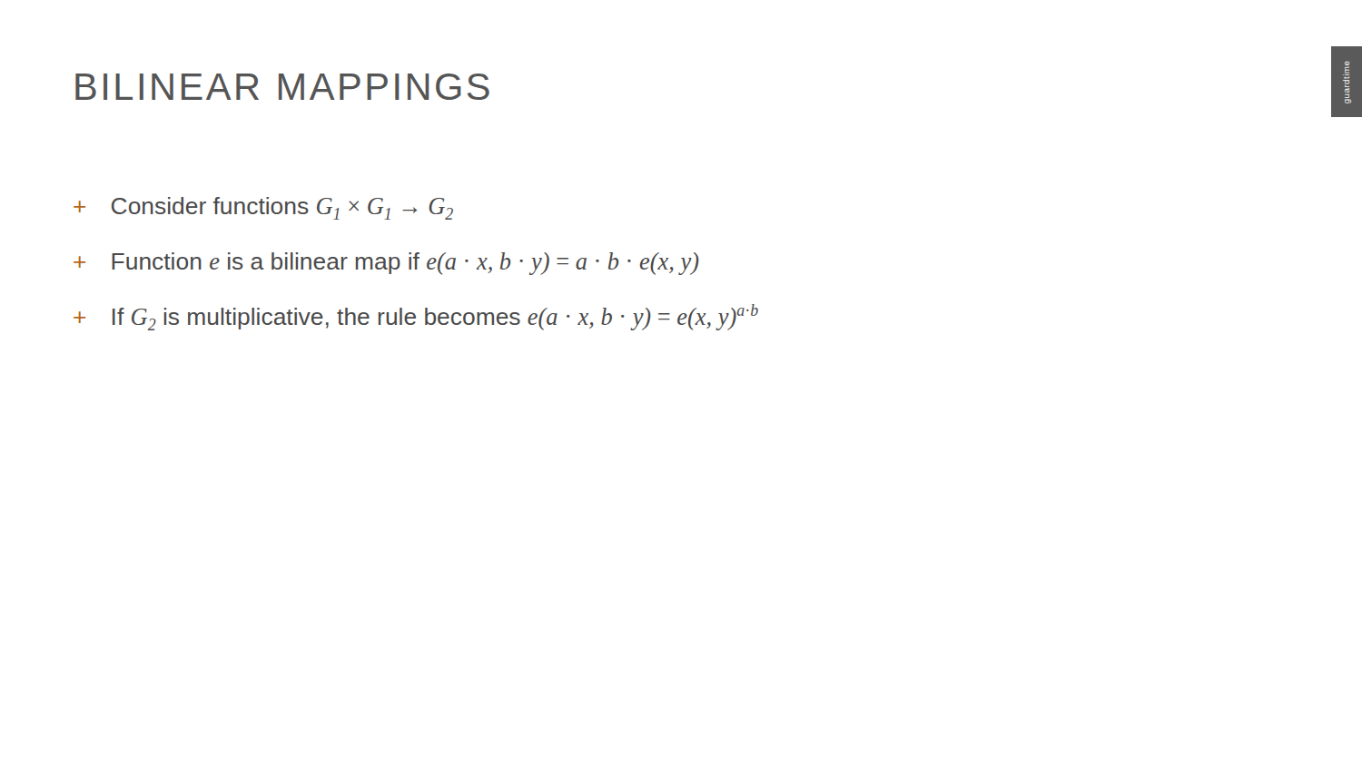guardtime
Bilinear Mappings
Consider functions G1 × G1 → G2
Function e is a bilinear map if e(a · x, b · y) = a · b · e(x, y)
If G2 is multiplicative, the rule becomes e(a · x, b · y) = e(x, y)a·b